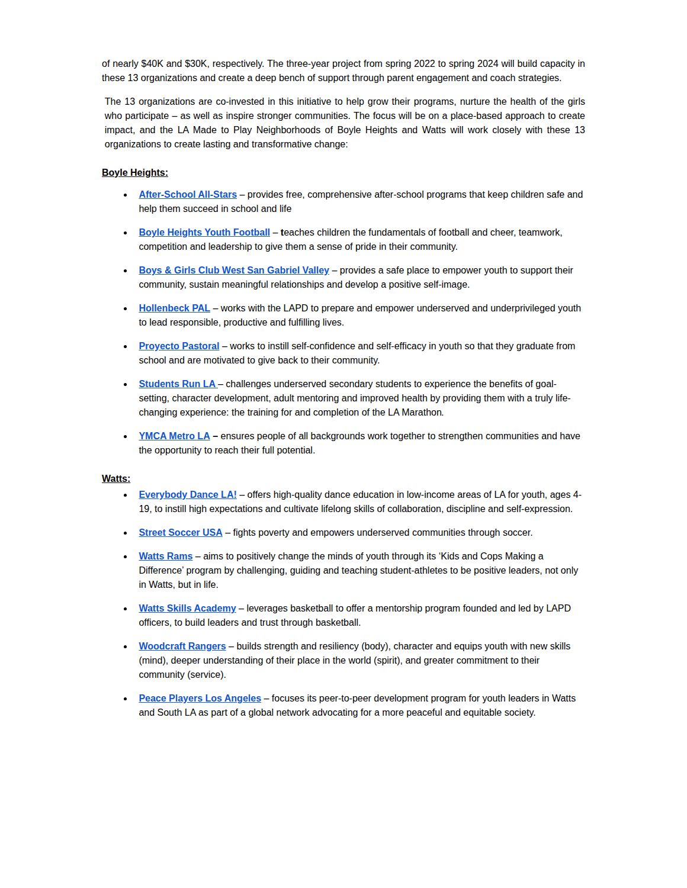of nearly $40K and $30K, respectively. The three-year project from spring 2022 to spring 2024 will build capacity in these 13 organizations and create a deep bench of support through parent engagement and coach strategies.
The 13 organizations are co-invested in this initiative to help grow their programs, nurture the health of the girls who participate – as well as inspire stronger communities. The focus will be on a place-based approach to create impact, and the LA Made to Play Neighborhoods of Boyle Heights and Watts will work closely with these 13 organizations to create lasting and transformative change:
Boyle Heights:
After-School All-Stars – provides free, comprehensive after-school programs that keep children safe and help them succeed in school and life
Boyle Heights Youth Football – teaches children the fundamentals of football and cheer, teamwork, competition and leadership to give them a sense of pride in their community.
Boys & Girls Club West San Gabriel Valley – provides a safe place to empower youth to support their community, sustain meaningful relationships and develop a positive self-image.
Hollenbeck PAL – works with the LAPD to prepare and empower underserved and underprivileged youth to lead responsible, productive and fulfilling lives.
Proyecto Pastoral – works to instill self-confidence and self-efficacy in youth so that they graduate from school and are motivated to give back to their community.
Students Run LA – challenges underserved secondary students to experience the benefits of goal-setting, character development, adult mentoring and improved health by providing them with a truly life-changing experience: the training for and completion of the LA Marathon.
YMCA Metro LA – ensures people of all backgrounds work together to strengthen communities and have the opportunity to reach their full potential.
Watts:
Everybody Dance LA! – offers high-quality dance education in low-income areas of LA for youth, ages 4-19, to instill high expectations and cultivate lifelong skills of collaboration, discipline and self-expression.
Street Soccer USA – fights poverty and empowers underserved communities through soccer.
Watts Rams – aims to positively change the minds of youth through its ‘Kids and Cops Making a Difference’ program by challenging, guiding and teaching student-athletes to be positive leaders, not only in Watts, but in life.
Watts Skills Academy – leverages basketball to offer a mentorship program founded and led by LAPD officers, to build leaders and trust through basketball.
Woodcraft Rangers – builds strength and resiliency (body), character and equips youth with new skills (mind), deeper understanding of their place in the world (spirit), and greater commitment to their community (service).
Peace Players Los Angeles – focuses its peer-to-peer development program for youth leaders in Watts and South LA as part of a global network advocating for a more peaceful and equitable society.